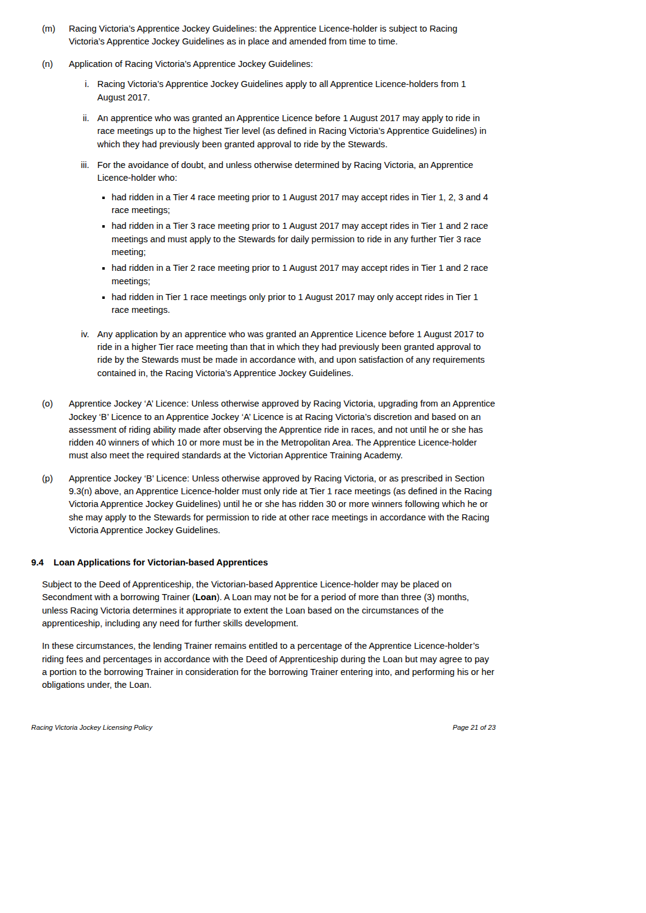(m) Racing Victoria’s Apprentice Jockey Guidelines: the Apprentice Licence-holder is subject to Racing Victoria’s Apprentice Jockey Guidelines as in place and amended from time to time.
(n) Application of Racing Victoria’s Apprentice Jockey Guidelines:
i. Racing Victoria’s Apprentice Jockey Guidelines apply to all Apprentice Licence-holders from 1 August 2017.
ii. An apprentice who was granted an Apprentice Licence before 1 August 2017 may apply to ride in race meetings up to the highest Tier level (as defined in Racing Victoria’s Apprentice Guidelines) in which they had previously been granted approval to ride by the Stewards.
iii. For the avoidance of doubt, and unless otherwise determined by Racing Victoria, an Apprentice Licence-holder who:
had ridden in a Tier 4 race meeting prior to 1 August 2017 may accept rides in Tier 1, 2, 3 and 4 race meetings;
had ridden in a Tier 3 race meeting prior to 1 August 2017 may accept rides in Tier 1 and 2 race meetings and must apply to the Stewards for daily permission to ride in any further Tier 3 race meeting;
had ridden in a Tier 2 race meeting prior to 1 August 2017 may accept rides in Tier 1 and 2 race meetings;
had ridden in Tier 1 race meetings only prior to 1 August 2017 may only accept rides in Tier 1 race meetings.
iv. Any application by an apprentice who was granted an Apprentice Licence before 1 August 2017 to ride in a higher Tier race meeting than that in which they had previously been granted approval to ride by the Stewards must be made in accordance with, and upon satisfaction of any requirements contained in, the Racing Victoria’s Apprentice Jockey Guidelines.
(o) Apprentice Jockey ‘A’ Licence: Unless otherwise approved by Racing Victoria, upgrading from an Apprentice Jockey ‘B’ Licence to an Apprentice Jockey ‘A’ Licence is at Racing Victoria’s discretion and based on an assessment of riding ability made after observing the Apprentice ride in races, and not until he or she has ridden 40 winners of which 10 or more must be in the Metropolitan Area. The Apprentice Licence-holder must also meet the required standards at the Victorian Apprentice Training Academy.
(p) Apprentice Jockey ‘B’ Licence: Unless otherwise approved by Racing Victoria, or as prescribed in Section 9.3(n) above, an Apprentice Licence-holder must only ride at Tier 1 race meetings (as defined in the Racing Victoria Apprentice Jockey Guidelines) until he or she has ridden 30 or more winners following which he or she may apply to the Stewards for permission to ride at other race meetings in accordance with the Racing Victoria Apprentice Jockey Guidelines.
9.4 Loan Applications for Victorian-based Apprentices
Subject to the Deed of Apprenticeship, the Victorian-based Apprentice Licence-holder may be placed on Secondment with a borrowing Trainer (Loan). A Loan may not be for a period of more than three (3) months, unless Racing Victoria determines it appropriate to extent the Loan based on the circumstances of the apprenticeship, including any need for further skills development.
In these circumstances, the lending Trainer remains entitled to a percentage of the Apprentice Licence-holder’s riding fees and percentages in accordance with the Deed of Apprenticeship during the Loan but may agree to pay a portion to the borrowing Trainer in consideration for the borrowing Trainer entering into, and performing his or her obligations under, the Loan.
Racing Victoria Jockey Licensing Policy Page 21 of 23